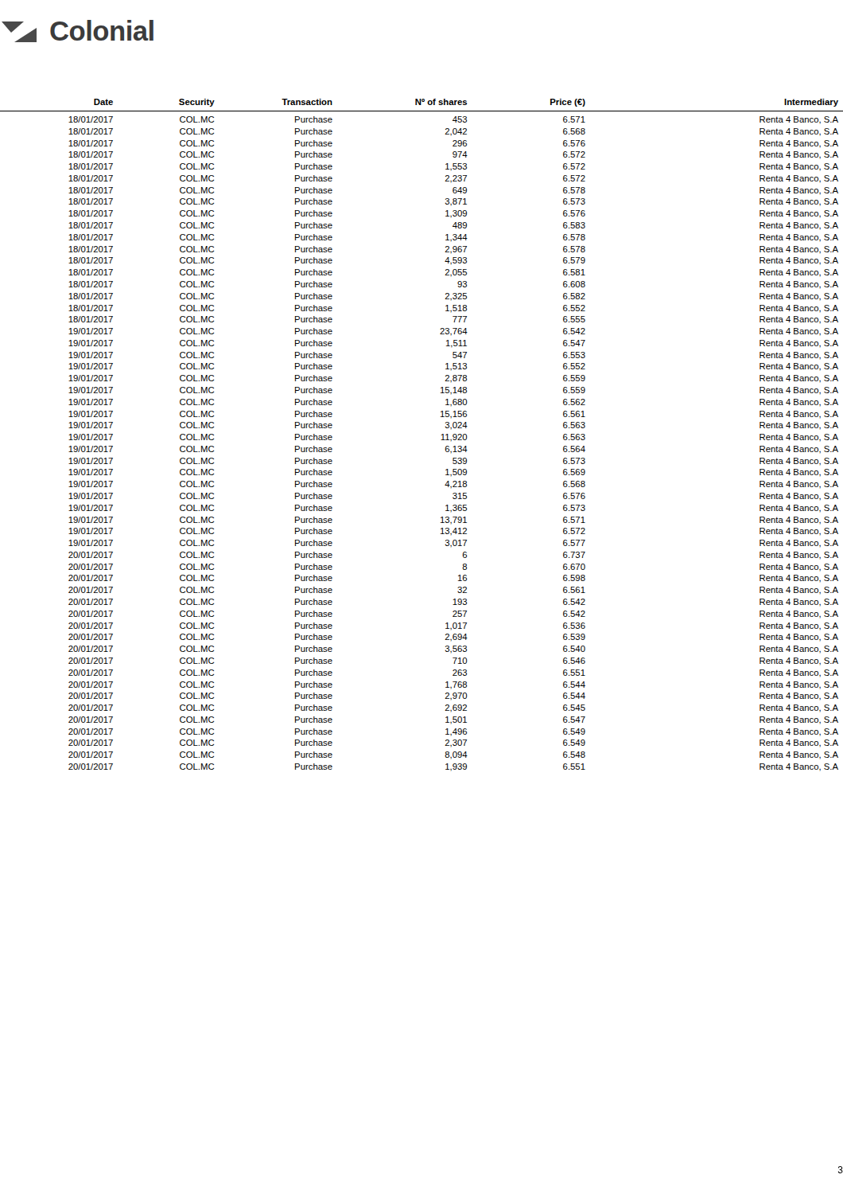Colonial
| Date | Security | Transaction | Nº of shares | Price (€) | Intermediary |
| --- | --- | --- | --- | --- | --- |
| 18/01/2017 | COL.MC | Purchase | 453 | 6.571 | Renta 4 Banco, S.A |
| 18/01/2017 | COL.MC | Purchase | 2,042 | 6.568 | Renta 4 Banco, S.A |
| 18/01/2017 | COL.MC | Purchase | 296 | 6.576 | Renta 4 Banco, S.A |
| 18/01/2017 | COL.MC | Purchase | 974 | 6.572 | Renta 4 Banco, S.A |
| 18/01/2017 | COL.MC | Purchase | 1,553 | 6.572 | Renta 4 Banco, S.A |
| 18/01/2017 | COL.MC | Purchase | 2,237 | 6.572 | Renta 4 Banco, S.A |
| 18/01/2017 | COL.MC | Purchase | 649 | 6.578 | Renta 4 Banco, S.A |
| 18/01/2017 | COL.MC | Purchase | 3,871 | 6.573 | Renta 4 Banco, S.A |
| 18/01/2017 | COL.MC | Purchase | 1,309 | 6.576 | Renta 4 Banco, S.A |
| 18/01/2017 | COL.MC | Purchase | 489 | 6.583 | Renta 4 Banco, S.A |
| 18/01/2017 | COL.MC | Purchase | 1,344 | 6.578 | Renta 4 Banco, S.A |
| 18/01/2017 | COL.MC | Purchase | 2,967 | 6.578 | Renta 4 Banco, S.A |
| 18/01/2017 | COL.MC | Purchase | 4,593 | 6.579 | Renta 4 Banco, S.A |
| 18/01/2017 | COL.MC | Purchase | 2,055 | 6.581 | Renta 4 Banco, S.A |
| 18/01/2017 | COL.MC | Purchase | 93 | 6.608 | Renta 4 Banco, S.A |
| 18/01/2017 | COL.MC | Purchase | 2,325 | 6.582 | Renta 4 Banco, S.A |
| 18/01/2017 | COL.MC | Purchase | 1,518 | 6.552 | Renta 4 Banco, S.A |
| 18/01/2017 | COL.MC | Purchase | 777 | 6.555 | Renta 4 Banco, S.A |
| 19/01/2017 | COL.MC | Purchase | 23,764 | 6.542 | Renta 4 Banco, S.A |
| 19/01/2017 | COL.MC | Purchase | 1,511 | 6.547 | Renta 4 Banco, S.A |
| 19/01/2017 | COL.MC | Purchase | 547 | 6.553 | Renta 4 Banco, S.A |
| 19/01/2017 | COL.MC | Purchase | 1,513 | 6.552 | Renta 4 Banco, S.A |
| 19/01/2017 | COL.MC | Purchase | 2,878 | 6.559 | Renta 4 Banco, S.A |
| 19/01/2017 | COL.MC | Purchase | 15,148 | 6.559 | Renta 4 Banco, S.A |
| 19/01/2017 | COL.MC | Purchase | 1,680 | 6.562 | Renta 4 Banco, S.A |
| 19/01/2017 | COL.MC | Purchase | 15,156 | 6.561 | Renta 4 Banco, S.A |
| 19/01/2017 | COL.MC | Purchase | 3,024 | 6.563 | Renta 4 Banco, S.A |
| 19/01/2017 | COL.MC | Purchase | 11,920 | 6.563 | Renta 4 Banco, S.A |
| 19/01/2017 | COL.MC | Purchase | 6,134 | 6.564 | Renta 4 Banco, S.A |
| 19/01/2017 | COL.MC | Purchase | 539 | 6.573 | Renta 4 Banco, S.A |
| 19/01/2017 | COL.MC | Purchase | 1,509 | 6.569 | Renta 4 Banco, S.A |
| 19/01/2017 | COL.MC | Purchase | 4,218 | 6.568 | Renta 4 Banco, S.A |
| 19/01/2017 | COL.MC | Purchase | 315 | 6.576 | Renta 4 Banco, S.A |
| 19/01/2017 | COL.MC | Purchase | 1,365 | 6.573 | Renta 4 Banco, S.A |
| 19/01/2017 | COL.MC | Purchase | 13,791 | 6.571 | Renta 4 Banco, S.A |
| 19/01/2017 | COL.MC | Purchase | 13,412 | 6.572 | Renta 4 Banco, S.A |
| 19/01/2017 | COL.MC | Purchase | 3,017 | 6.577 | Renta 4 Banco, S.A |
| 20/01/2017 | COL.MC | Purchase | 6 | 6.737 | Renta 4 Banco, S.A |
| 20/01/2017 | COL.MC | Purchase | 8 | 6.670 | Renta 4 Banco, S.A |
| 20/01/2017 | COL.MC | Purchase | 16 | 6.598 | Renta 4 Banco, S.A |
| 20/01/2017 | COL.MC | Purchase | 32 | 6.561 | Renta 4 Banco, S.A |
| 20/01/2017 | COL.MC | Purchase | 193 | 6.542 | Renta 4 Banco, S.A |
| 20/01/2017 | COL.MC | Purchase | 257 | 6.542 | Renta 4 Banco, S.A |
| 20/01/2017 | COL.MC | Purchase | 1,017 | 6.536 | Renta 4 Banco, S.A |
| 20/01/2017 | COL.MC | Purchase | 2,694 | 6.539 | Renta 4 Banco, S.A |
| 20/01/2017 | COL.MC | Purchase | 3,563 | 6.540 | Renta 4 Banco, S.A |
| 20/01/2017 | COL.MC | Purchase | 710 | 6.546 | Renta 4 Banco, S.A |
| 20/01/2017 | COL.MC | Purchase | 263 | 6.551 | Renta 4 Banco, S.A |
| 20/01/2017 | COL.MC | Purchase | 1,768 | 6.544 | Renta 4 Banco, S.A |
| 20/01/2017 | COL.MC | Purchase | 2,970 | 6.544 | Renta 4 Banco, S.A |
| 20/01/2017 | COL.MC | Purchase | 2,692 | 6.545 | Renta 4 Banco, S.A |
| 20/01/2017 | COL.MC | Purchase | 1,501 | 6.547 | Renta 4 Banco, S.A |
| 20/01/2017 | COL.MC | Purchase | 1,496 | 6.549 | Renta 4 Banco, S.A |
| 20/01/2017 | COL.MC | Purchase | 2,307 | 6.549 | Renta 4 Banco, S.A |
| 20/01/2017 | COL.MC | Purchase | 8,094 | 6.548 | Renta 4 Banco, S.A |
| 20/01/2017 | COL.MC | Purchase | 1,939 | 6.551 | Renta 4 Banco, S.A |
3